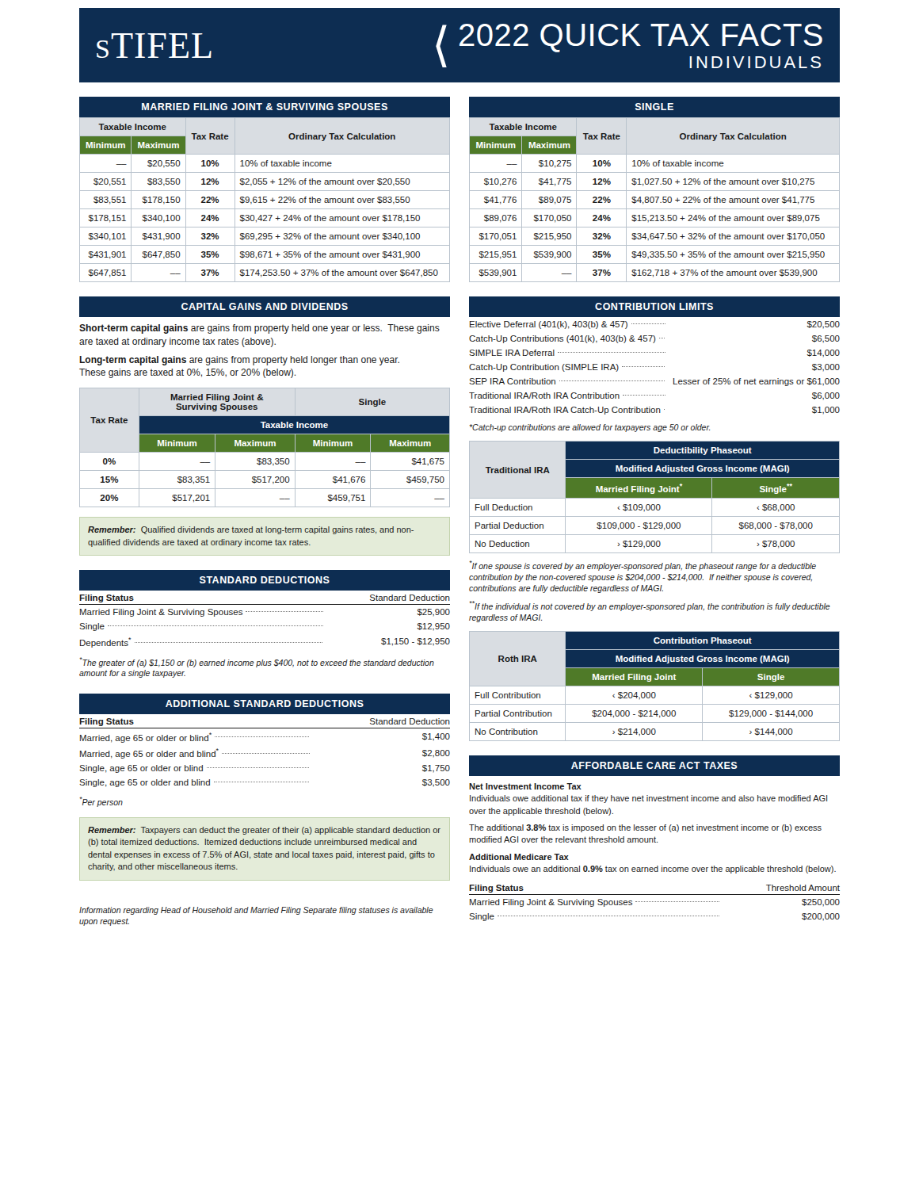STIFEL
⟨
2022 QUICK TAX FACTS
INDIVIDUALS
MARRIED FILING JOINT & SURVIVING SPOUSES
| Taxable Income | Tax Rate | Ordinary Tax Calculation |
| --- | --- | --- |
| Minimum | Maximum |
| –– | $20,550 | 10% | 10% of taxable income |
| $20,551 | $83,550 | 12% | $2,055 + 12% of the amount over $20,550 |
| $83,551 | $178,150 | 22% | $9,615 + 22% of the amount over $83,550 |
| $178,151 | $340,100 | 24% | $30,427 + 24% of the amount over $178,150 |
| $340,101 | $431,900 | 32% | $69,295 + 32% of the amount over $340,100 |
| $431,901 | $647,850 | 35% | $98,671 + 35% of the amount over $431,900 |
| $647,851 | –– | 37% | $174,253.50 + 37% of the amount over $647,850 |
CAPITAL GAINS AND DIVIDENDS
Short-term capital gains are gains from property held one year or less. These gains are taxed at ordinary income tax rates (above).
Long-term capital gains are gains from property held longer than one year.
These gains are taxed at 0%, 15%, or 20% (below).
| Tax Rate | Married Filing Joint & Surviving Spouses | Single |
| --- | --- | --- |
| Taxable Income |
| Minimum | Maximum | Minimum | Maximum |
| 0% | –– | $83,350 | –– | $41,675 |
| 15% | $83,351 | $517,200 | $41,676 | $459,750 |
| 20% | $517,201 | –– | $459,751 | –– |
Remember: Qualified dividends are taxed at long-term capital gains rates, and non-qualified dividends are taxed at ordinary income tax rates.
STANDARD DEDUCTIONS
| Filing Status | Standard Deduction |
| Married Filing Joint & Surviving Spouses | $25,900 |
| Single | $12,950 |
| Dependents * | $1,150 - $12,950 |
*The greater of (a) $1,150 or (b) earned income plus $400, not to exceed the standard deduction amount for a single taxpayer.
ADDITIONAL STANDARD DEDUCTIONS
| Filing Status | Standard Deduction |
| Married, age 65 or older or blind * | $1,400 |
| Married, age 65 or older and blind * | $2,800 |
| Single, age 65 or older or blind | $1,750 |
| Single, age 65 or older and blind | $3,500 |
*Per person
Remember: Taxpayers can deduct the greater of their (a) applicable standard deduction or (b) total itemized deductions. Itemized deductions include unreimbursed medical and dental expenses in excess of 7.5% of AGI, state and local taxes paid, interest paid, gifts to charity, and other miscellaneous items.
Information regarding Head of Household and Married Filing Separate filing statuses is available upon request.
SINGLE
| Taxable Income | Tax Rate | Ordinary Tax Calculation |
| --- | --- | --- |
| Minimum | Maximum |
| –– | $10,275 | 10% | 10% of taxable income |
| $10,276 | $41,775 | 12% | $1,027.50 + 12% of the amount over $10,275 |
| $41,776 | $89,075 | 22% | $4,807.50 + 22% of the amount over $41,775 |
| $89,076 | $170,050 | 24% | $15,213.50 + 24% of the amount over $89,075 |
| $170,051 | $215,950 | 32% | $34,647.50 + 32% of the amount over $170,050 |
| $215,951 | $539,900 | 35% | $49,335.50 + 35% of the amount over $215,950 |
| $539,901 | –– | 37% | $162,718 + 37% of the amount over $539,900 |
CONTRIBUTION LIMITS
| Elective Deferral (401(k), 403(b) & 457) | $20,500 |
| Catch-Up Contributions (401(k), 403(b) & 457) | $6,500 |
| SIMPLE IRA Deferral | $14,000 |
| Catch-Up Contribution (SIMPLE IRA) | $3,000 |
| SEP IRA Contribution | Lesser of 25% of net earnings or $61,000 |
| Traditional IRA/Roth IRA Contribution | $6,000 |
| Traditional IRA/Roth IRA Catch-Up Contribution | $1,000 |
*Catch-up contributions are allowed for taxpayers age 50 or older.
| Traditional IRA | Deductibility Phaseout |
| --- | --- |
| Modified Adjusted Gross Income (MAGI) |
| Married Filing Joint * | Single ** |
| Full Deduction | ‹ $109,000 | ‹ $68,000 |
| Partial Deduction | $109,000 - $129,000 | $68,000 - $78,000 |
| No Deduction | › $129,000 | › $78,000 |
*If one spouse is covered by an employer-sponsored plan, the phaseout range for a deductible contribution by the non-covered spouse is $204,000 - $214,000. If neither spouse is covered, contributions are fully deductible regardless of MAGI.
**If the individual is not covered by an employer-sponsored plan, the contribution is fully deductible regardless of MAGI.
| Roth IRA | Contribution Phaseout |
| --- | --- |
| Modified Adjusted Gross Income (MAGI) |
| Married Filing Joint | Single |
| Full Contribution | ‹ $204,000 | ‹ $129,000 |
| Partial Contribution | $204,000 - $214,000 | $129,000 - $144,000 |
| No Contribution | › $214,000 | › $144,000 |
AFFORDABLE CARE ACT TAXES
Net Investment Income Tax
Individuals owe additional tax if they have net investment income and also have modified AGI over the applicable threshold (below).
The additional 3.8% tax is imposed on the lesser of (a) net investment income or (b) excess modified AGI over the relevant threshold amount.
Additional Medicare Tax
Individuals owe an additional 0.9% tax on earned income over the applicable threshold (below).
| Filing Status | Threshold Amount |
| Married Filing Joint & Surviving Spouses | $250,000 |
| Single | $200,000 |